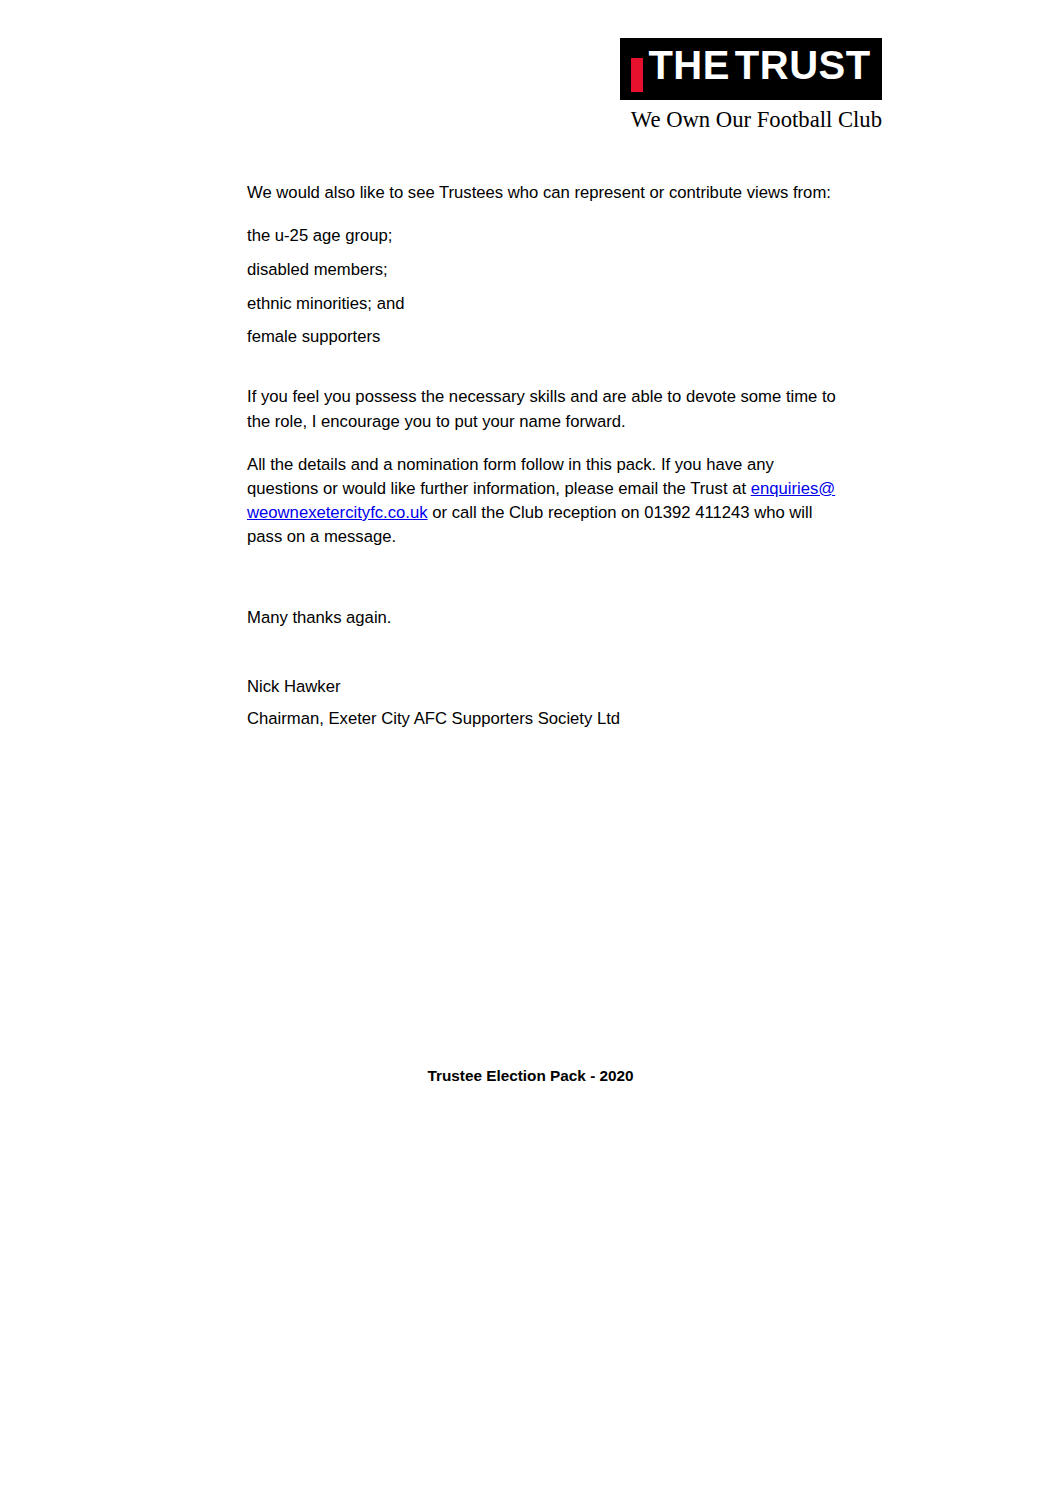THE TRUST
We Own Our Football Club
We would also like to see Trustees who can represent or contribute views from:
the u-25 age group;
disabled members;
ethnic minorities; and
female supporters
If you feel you possess the necessary skills and are able to devote some time to the role, I encourage you to put your name forward.
All the details and a nomination form follow in this pack. If you have any questions or would like further information, please email the Trust at enquiries@weownexetercityfc.co.uk or call the Club reception on 01392 411243 who will pass on a message.
Many thanks again.
Nick Hawker
Chairman, Exeter City AFC Supporters Society Ltd
Trustee Election Pack - 2020